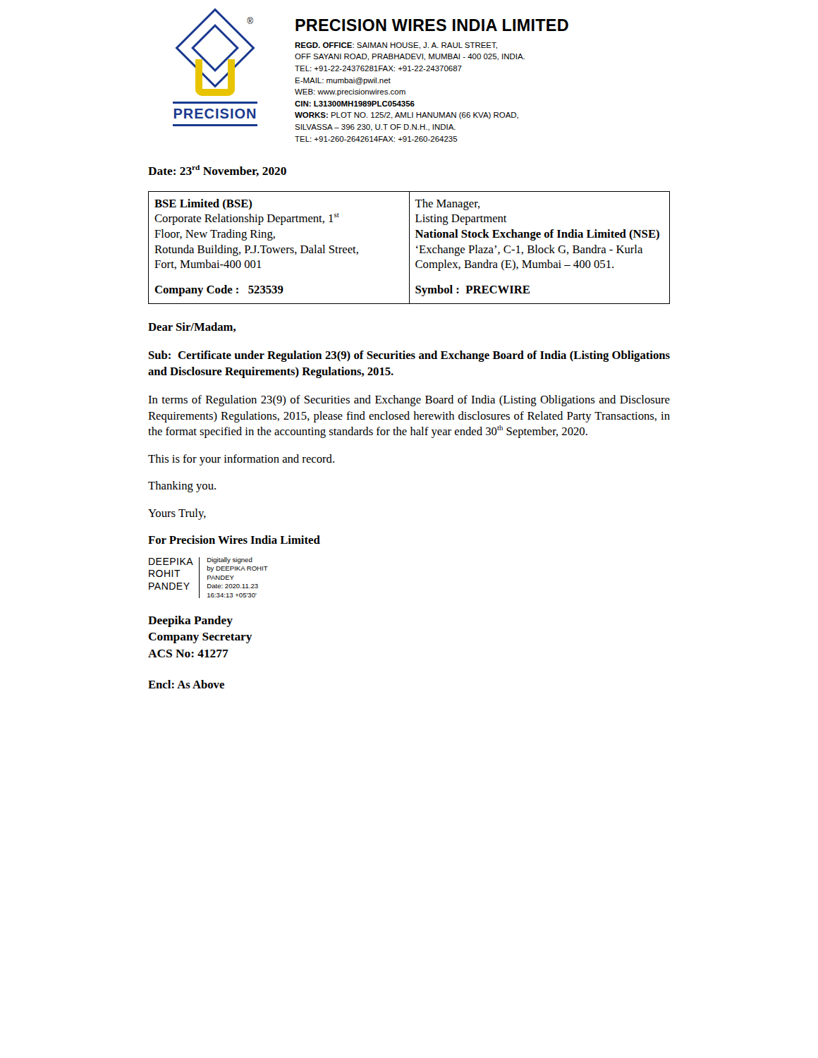®
PRECISION
PRECISION WIRES INDIA LIMITED
REGD. OFFICE: SAIMAN HOUSE, J. A. RAUL STREET, OFF SAYANI ROAD, PRABHADEVI, MUMBAI - 400 025, INDIA. TEL: +91-22-24376281 FAX: +91-22-24370687 E-MAIL: mumbai@pwil.net WEB: www.precisionwires.com CIN: L31300MH1989PLC054356 WORKS: PLOT NO. 125/2, AMLI HANUMAN (66 KVA) ROAD, SILVASSA – 396 230, U.T OF D.N.H., INDIA. TEL: +91-260-2642614 FAX: +91-260-264235
Date: 23rd November, 2020
| BSE Limited (BSE) Corporate Relationship Department, 1 st Floor, New Trading Ring, Rotunda Building, P.J.Towers, Dalal Street, Fort, Mumbai-400 001 Company Code : 523539 | The Manager, Listing Department National Stock Exchange of India Limited (NSE) ‘Exchange Plaza’, C-1, Block G, Bandra - Kurla Complex, Bandra (E), Mumbai – 400 051. Symbol : PRECWIRE |
Dear Sir/Madam,
Sub: Certificate under Regulation 23(9) of Securities and Exchange Board of India (Listing Obligations and Disclosure Requirements) Regulations, 2015.
In terms of Regulation 23(9) of Securities and Exchange Board of India (Listing Obligations and Disclosure Requirements) Regulations, 2015, please find enclosed herewith disclosures of Related Party Transactions, in the format specified in the accounting standards for the half year ended 30th September, 2020.
This is for your information and record.
Thanking you.
Yours Truly,
For Precision Wires India Limited
DEEPIKA
ROHIT
PANDEY
Digitally signed
by DEEPIKA ROHIT
PANDEY
Date: 2020.11.23
16:34:13 +05'30'
Deepika Pandey
Company Secretary
ACS No: 41277
Encl: As Above